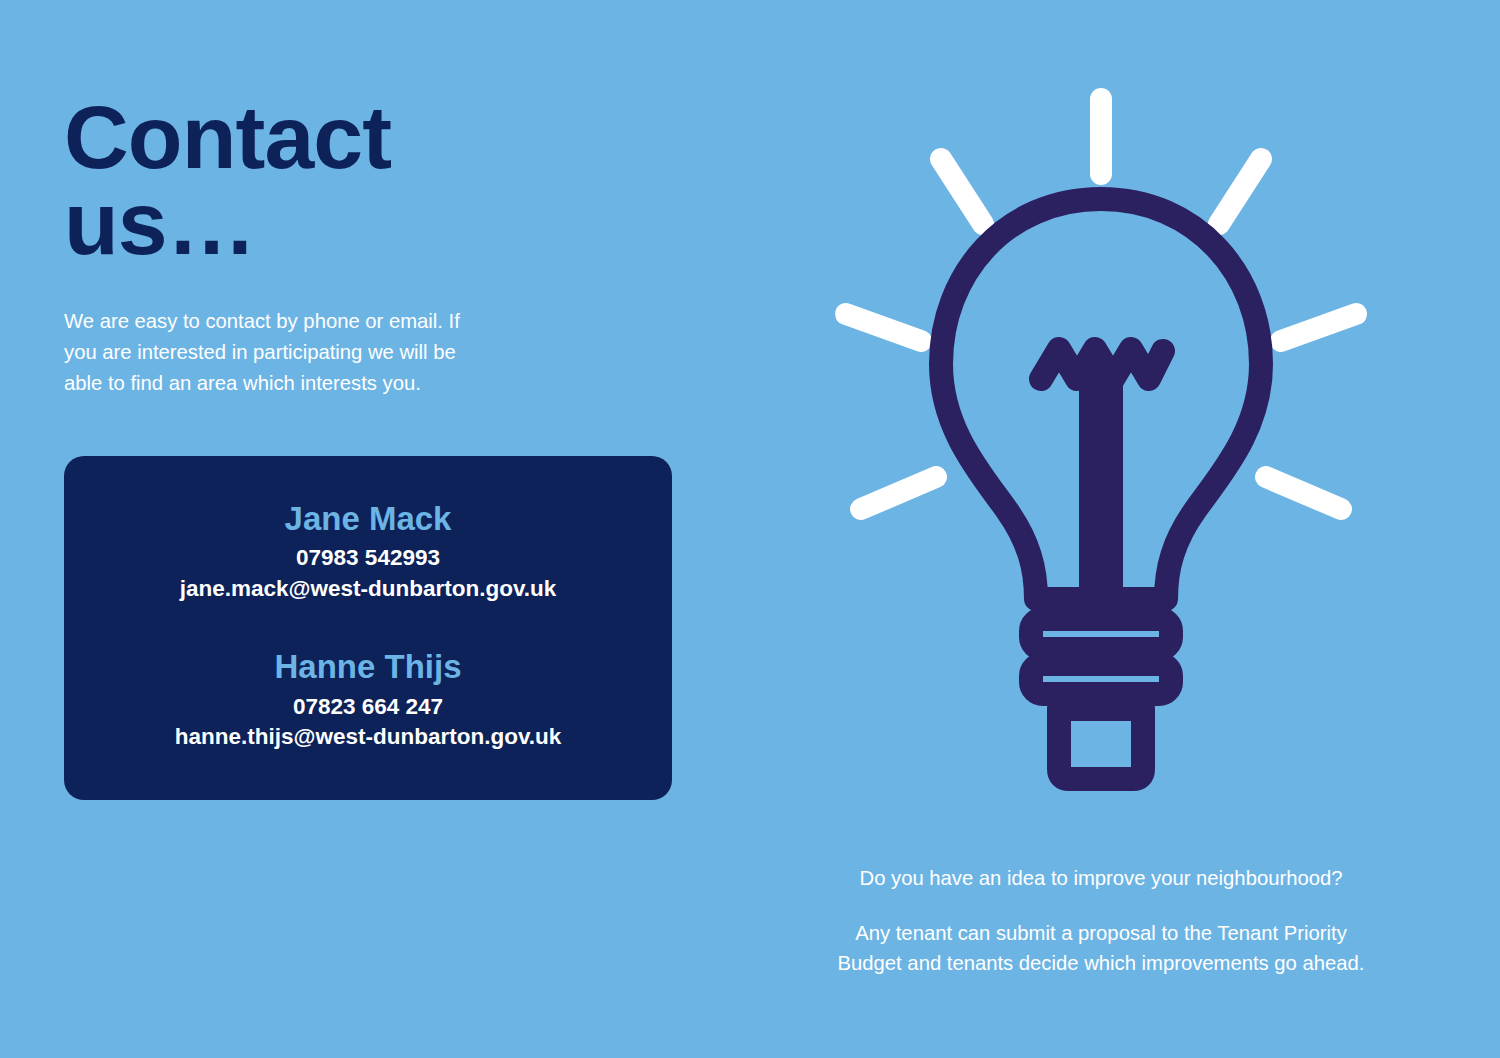Contact us…
We are easy to contact by phone or email. If you are interested in participating we will be able to find an area which interests you.
Jane Mack
07983 542993
jane.mack@west-dunbarton.gov.uk
Hanne Thijs
07823 664 247
hanne.thijs@west-dunbarton.gov.uk
Do you have an idea to improve your neighbourhood?
Any tenant can submit a proposal to the Tenant Priority Budget and tenants decide which improvements go ahead.